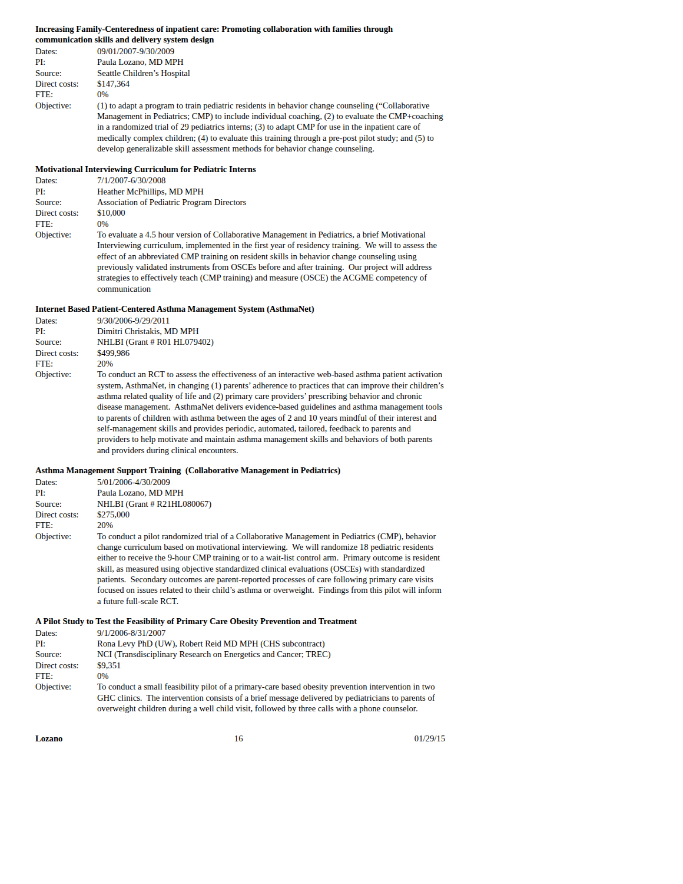Increasing Family-Centeredness of inpatient care: Promoting collaboration with families through communication skills and delivery system design
| Dates: | 09/01/2007-9/30/2009 |
| PI: | Paula Lozano, MD MPH |
| Source: | Seattle Children’s Hospital |
| Direct costs: | $147,364 |
| FTE: | 0% |
| Objective: | (1) to adapt a program to train pediatric residents in behavior change counseling (“Collaborative Management in Pediatrics; CMP) to include individual coaching, (2) to evaluate the CMP+coaching in a randomized trial of 29 pediatrics interns; (3) to adapt CMP for use in the inpatient care of medically complex children; (4) to evaluate this training through a pre-post pilot study; and (5) to develop generalizable skill assessment methods for behavior change counseling. |
Motivational Interviewing Curriculum for Pediatric Interns
| Dates: | 7/1/2007-6/30/2008 |
| PI: | Heather McPhillips, MD MPH |
| Source: | Association of Pediatric Program Directors |
| Direct costs: | $10,000 |
| FTE: | 0% |
| Objective: | To evaluate a 4.5 hour version of Collaborative Management in Pediatrics, a brief Motivational Interviewing curriculum, implemented in the first year of residency training. We will to assess the effect of an abbreviated CMP training on resident skills in behavior change counseling using previously validated instruments from OSCEs before and after training. Our project will address strategies to effectively teach (CMP training) and measure (OSCE) the ACGME competency of communication |
Internet Based Patient-Centered Asthma Management System (AsthmaNet)
| Dates: | 9/30/2006-9/29/2011 |
| PI: | Dimitri Christakis, MD MPH |
| Source: | NHLBI (Grant # R01 HL079402) |
| Direct costs: | $499,986 |
| FTE: | 20% |
| Objective: | To conduct an RCT to assess the effectiveness of an interactive web-based asthma patient activation system, AsthmaNet, in changing (1) parents’ adherence to practices that can improve their children’s asthma related quality of life and (2) primary care providers’ prescribing behavior and chronic disease management. AsthmaNet delivers evidence-based guidelines and asthma management tools to parents of children with asthma between the ages of 2 and 10 years mindful of their interest and self-management skills and provides periodic, automated, tailored, feedback to parents and providers to help motivate and maintain asthma management skills and behaviors of both parents and providers during clinical encounters. |
Asthma Management Support Training (Collaborative Management in Pediatrics)
| Dates: | 5/01/2006-4/30/2009 |
| PI: | Paula Lozano, MD MPH |
| Source: | NHLBI (Grant # R21HL080067) |
| Direct costs: | $275,000 |
| FTE: | 20% |
| Objective: | To conduct a pilot randomized trial of a Collaborative Management in Pediatrics (CMP), behavior change curriculum based on motivational interviewing. We will randomize 18 pediatric residents either to receive the 9-hour CMP training or to a wait-list control arm. Primary outcome is resident skill, as measured using objective standardized clinical evaluations (OSCEs) with standardized patients. Secondary outcomes are parent-reported processes of care following primary care visits focused on issues related to their child’s asthma or overweight. Findings from this pilot will inform a future full-scale RCT. |
A Pilot Study to Test the Feasibility of Primary Care Obesity Prevention and Treatment
| Dates: | 9/1/2006-8/31/2007 |
| PI: | Rona Levy PhD (UW), Robert Reid MD MPH (CHS subcontract) |
| Source: | NCI (Transdisciplinary Research on Energetics and Cancer; TREC) |
| Direct costs: | $9,351 |
| FTE: | 0% |
| Objective: | To conduct a small feasibility pilot of a primary-care based obesity prevention intervention in two GHC clinics. The intervention consists of a brief message delivered by pediatricians to parents of overweight children during a well child visit, followed by three calls with a phone counselor. |
Lozano 16 01/29/15